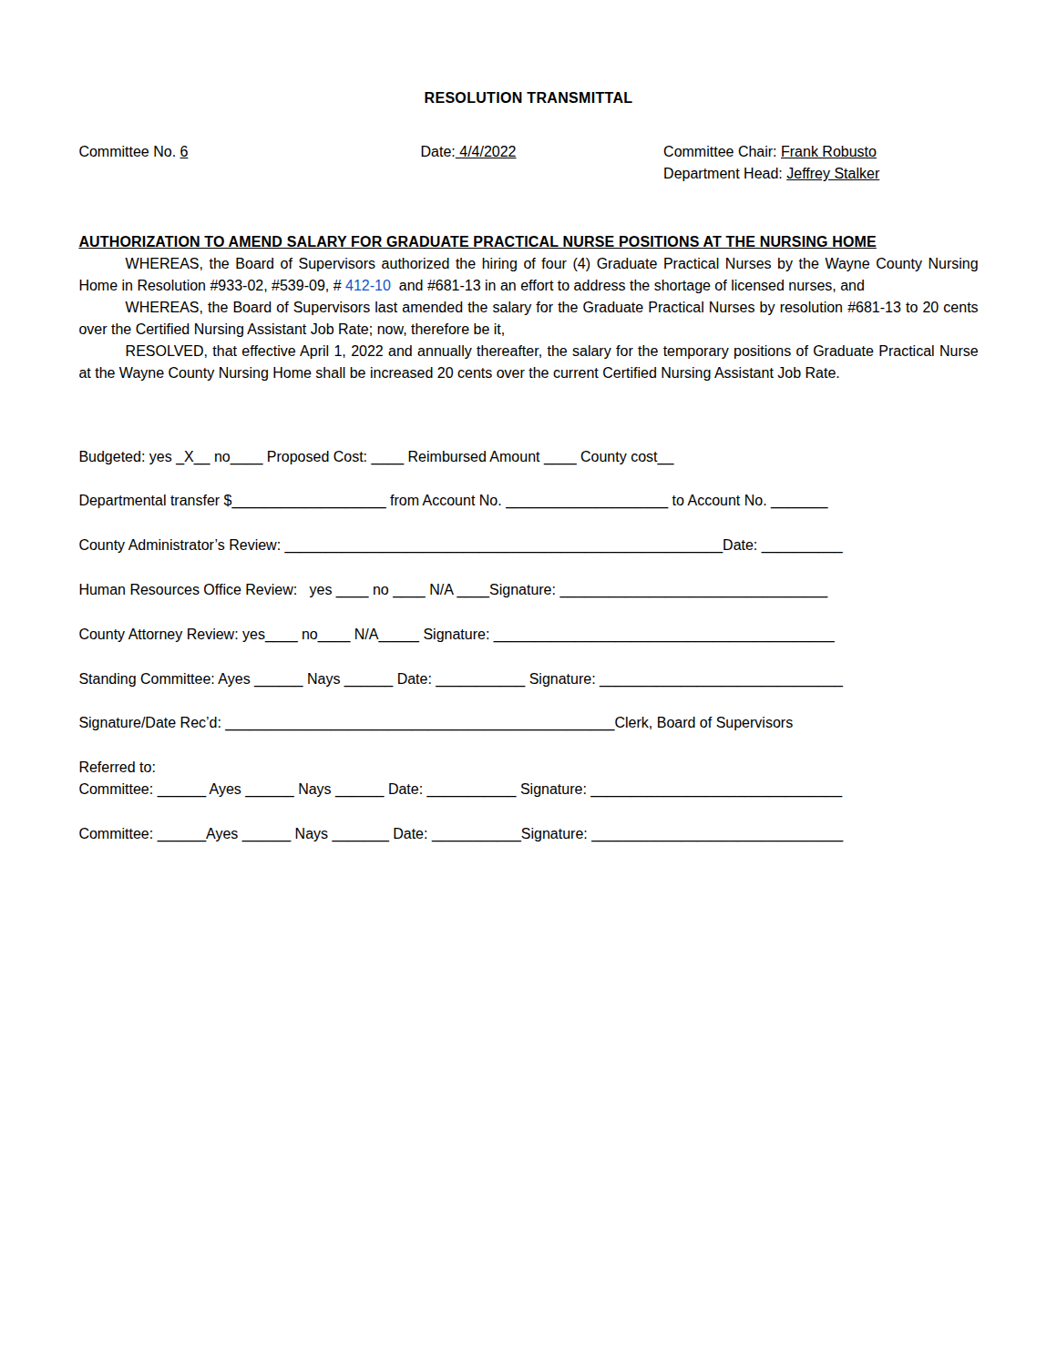RESOLUTION TRANSMITTAL
| Committee No. 6 | Date: 4/4/2022 | Committee Chair: Frank Robusto Department Head: Jeffrey Stalker |
Authorization to amend salary for graduate practical nurse positions at the nursing home
WHEREAS, the Board of Supervisors authorized the hiring of four (4) Graduate Practical Nurses by the Wayne County Nursing Home in Resolution #933-02, #539-09, # 412-10 and #681-13 in an effort to address the shortage of licensed nurses, and
WHEREAS, the Board of Supervisors last amended the salary for the Graduate Practical Nurses by resolution #681-13 to 20 cents over the Certified Nursing Assistant Job Rate; now, therefore be it,
RESOLVED, that effective April 1, 2022 and annually thereafter, the salary for the temporary positions of Graduate Practical Nurse at the Wayne County Nursing Home shall be increased 20 cents over the current Certified Nursing Assistant Job Rate.
Budgeted: yes _X__ no____ Proposed Cost: ____ Reimbursed Amount ____ County cost__
Departmental transfer $___________________ from Account No. ____________________ to Account No. _______
County Administrator’s Review: ______________________________________________________Date: __________
Human Resources Office Review: yes ____ no ____ N/A ____Signature: _________________________________
County Attorney Review: yes____ no____ N/A_____ Signature: __________________________________________
Standing Committee: Ayes ______ Nays ______ Date: ___________ Signature: ______________________________
Signature/Date Rec’d: ________________________________________________Clerk, Board of Supervisors
Referred to: Committee: ______ Ayes ______ Nays ______ Date: ___________ Signature: _______________________________
Committee: ______Ayes ______ Nays _______ Date: ___________Signature: _______________________________